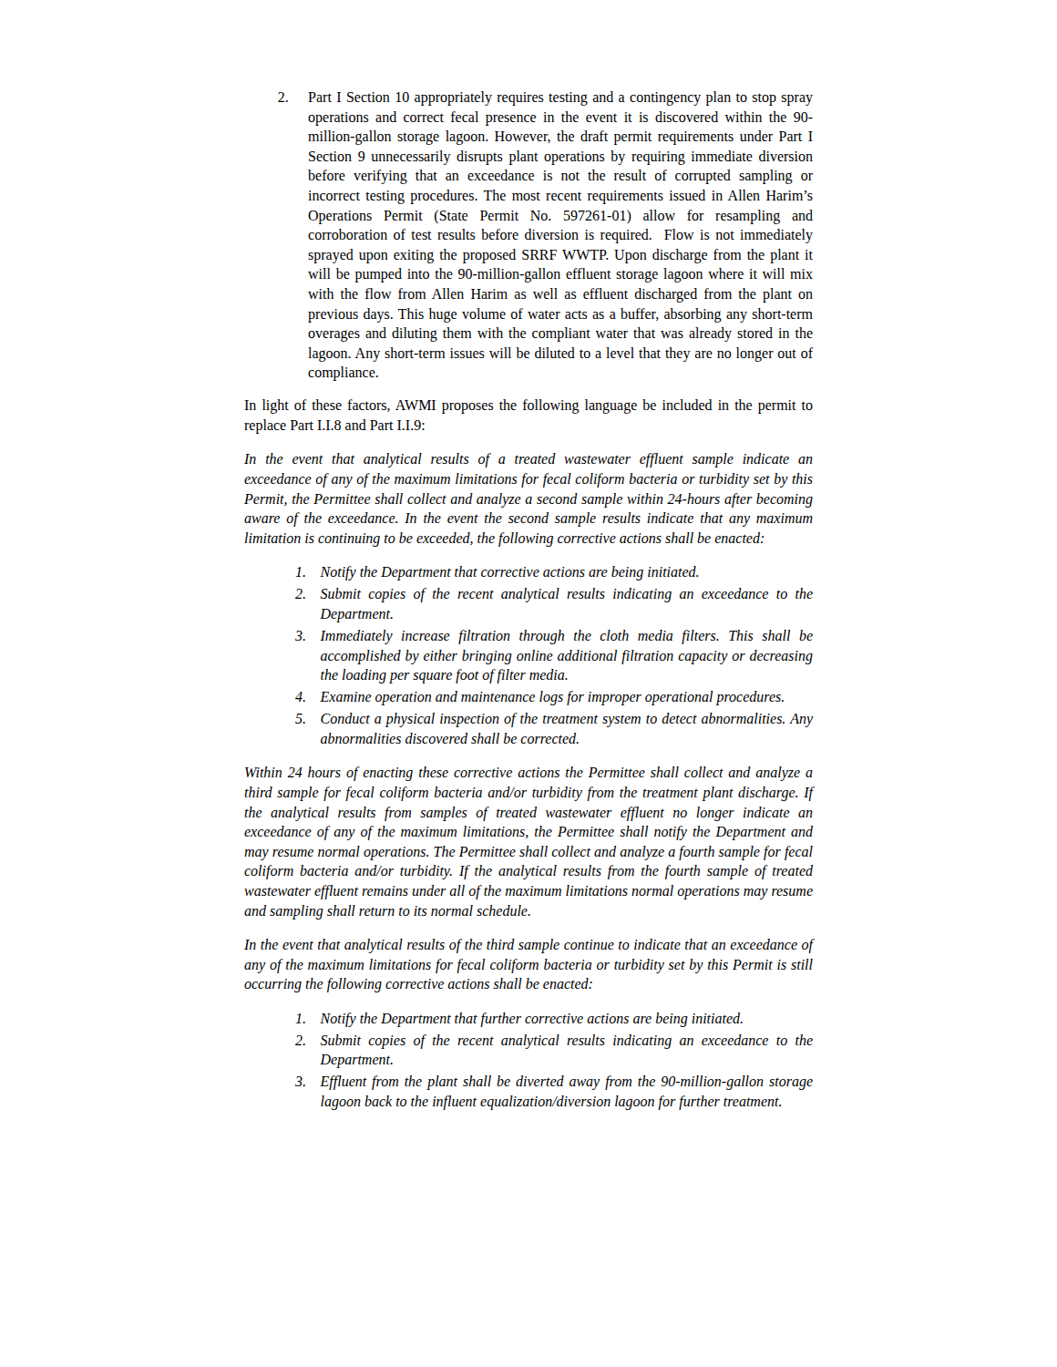Part I Section 10 appropriately requires testing and a contingency plan to stop spray operations and correct fecal presence in the event it is discovered within the 90-million-gallon storage lagoon. However, the draft permit requirements under Part I Section 9 unnecessarily disrupts plant operations by requiring immediate diversion before verifying that an exceedance is not the result of corrupted sampling or incorrect testing procedures. The most recent requirements issued in Allen Harim’s Operations Permit (State Permit No. 597261-01) allow for resampling and corroboration of test results before diversion is required. Flow is not immediately sprayed upon exiting the proposed SRRF WWTP. Upon discharge from the plant it will be pumped into the 90-million-gallon effluent storage lagoon where it will mix with the flow from Allen Harim as well as effluent discharged from the plant on previous days. This huge volume of water acts as a buffer, absorbing any short-term overages and diluting them with the compliant water that was already stored in the lagoon. Any short-term issues will be diluted to a level that they are no longer out of compliance.
In light of these factors, AWMI proposes the following language be included in the permit to replace Part I.I.8 and Part I.I.9:
In the event that analytical results of a treated wastewater effluent sample indicate an exceedance of any of the maximum limitations for fecal coliform bacteria or turbidity set by this Permit, the Permittee shall collect and analyze a second sample within 24-hours after becoming aware of the exceedance. In the event the second sample results indicate that any maximum limitation is continuing to be exceeded, the following corrective actions shall be enacted:
Notify the Department that corrective actions are being initiated.
Submit copies of the recent analytical results indicating an exceedance to the Department.
Immediately increase filtration through the cloth media filters. This shall be accomplished by either bringing online additional filtration capacity or decreasing the loading per square foot of filter media.
Examine operation and maintenance logs for improper operational procedures.
Conduct a physical inspection of the treatment system to detect abnormalities. Any abnormalities discovered shall be corrected.
Within 24 hours of enacting these corrective actions the Permittee shall collect and analyze a third sample for fecal coliform bacteria and/or turbidity from the treatment plant discharge. If the analytical results from samples of treated wastewater effluent no longer indicate an exceedance of any of the maximum limitations, the Permittee shall notify the Department and may resume normal operations. The Permittee shall collect and analyze a fourth sample for fecal coliform bacteria and/or turbidity. If the analytical results from the fourth sample of treated wastewater effluent remains under all of the maximum limitations normal operations may resume and sampling shall return to its normal schedule.
In the event that analytical results of the third sample continue to indicate that an exceedance of any of the maximum limitations for fecal coliform bacteria or turbidity set by this Permit is still occurring the following corrective actions shall be enacted:
Notify the Department that further corrective actions are being initiated.
Submit copies of the recent analytical results indicating an exceedance to the Department.
Effluent from the plant shall be diverted away from the 90-million-gallon storage lagoon back to the influent equalization/diversion lagoon for further treatment.